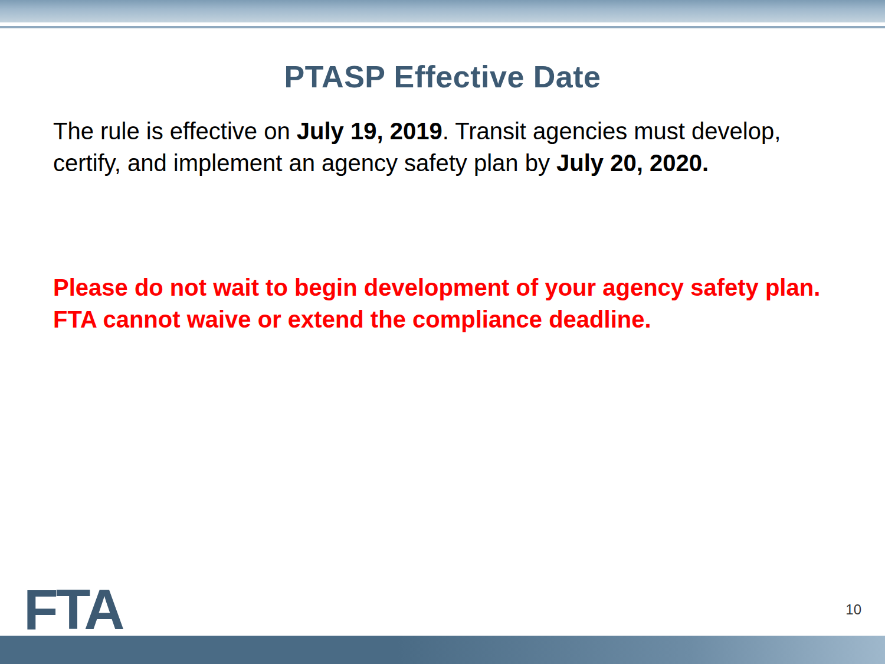PTASP Effective Date
The rule is effective on July 19, 2019. Transit agencies must develop, certify, and implement an agency safety plan by July 20, 2020.
Please do not wait to begin development of your agency safety plan. FTA cannot waive or extend the compliance deadline.
10
FTA
FEDERAL TRANSIT ADMINISTRATION